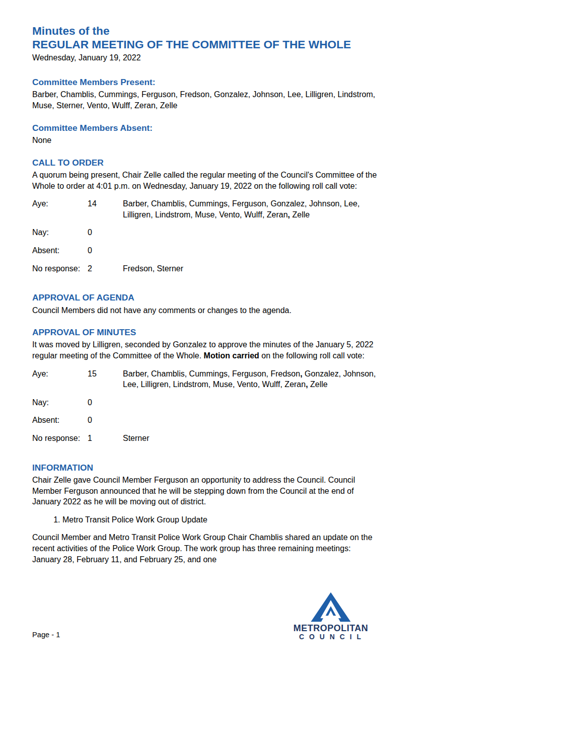Minutes of the
REGULAR MEETING OF THE COMMITTEE OF THE WHOLE
Wednesday, January 19, 2022
Committee Members Present:
Barber, Chamblis, Cummings, Ferguson, Fredson, Gonzalez, Johnson, Lee, Lilligren, Lindstrom, Muse, Sterner, Vento, Wulff, Zeran, Zelle
Committee Members Absent:
None
CALL TO ORDER
A quorum being present, Chair Zelle called the regular meeting of the Council's Committee of the Whole to order at 4:01 p.m. on Wednesday, January 19, 2022 on the following roll call vote:
| Aye: | 14 | Barber, Chamblis, Cummings, Ferguson, Gonzalez, Johnson, Lee, Lilligren, Lindstrom, Muse, Vento, Wulff, Zeran , Zelle |
| Nay: | 0 | |
| Absent: | 0 | |
| No response: | 2 | Fredson, Sterner |
APPROVAL OF AGENDA
Council Members did not have any comments or changes to the agenda.
APPROVAL OF MINUTES
It was moved by Lilligren, seconded by Gonzalez to approve the minutes of the January 5, 2022 regular meeting of the Committee of the Whole. Motion carried on the following roll call vote:
| Aye: | 15 | Barber, Chamblis, Cummings, Ferguson, Fredson , Gonzalez, Johnson, Lee, Lilligren, Lindstrom, Muse, Vento, Wulff, Zeran , Zelle |
| Nay: | 0 | |
| Absent: | 0 | |
| No response: | 1 | Sterner |
INFORMATION
Chair Zelle gave Council Member Ferguson an opportunity to address the Council. Council Member Ferguson announced that he will be stepping down from the Council at the end of January 2022 as he will be moving out of district.
Metro Transit Police Work Group Update
Council Member and Metro Transit Police Work Group Chair Chamblis shared an update on the recent activities of the Police Work Group. The work group has three remaining meetings: January 28, February 11, and February 25, and one
Page - 1
METROPOLITANC O U N C I L